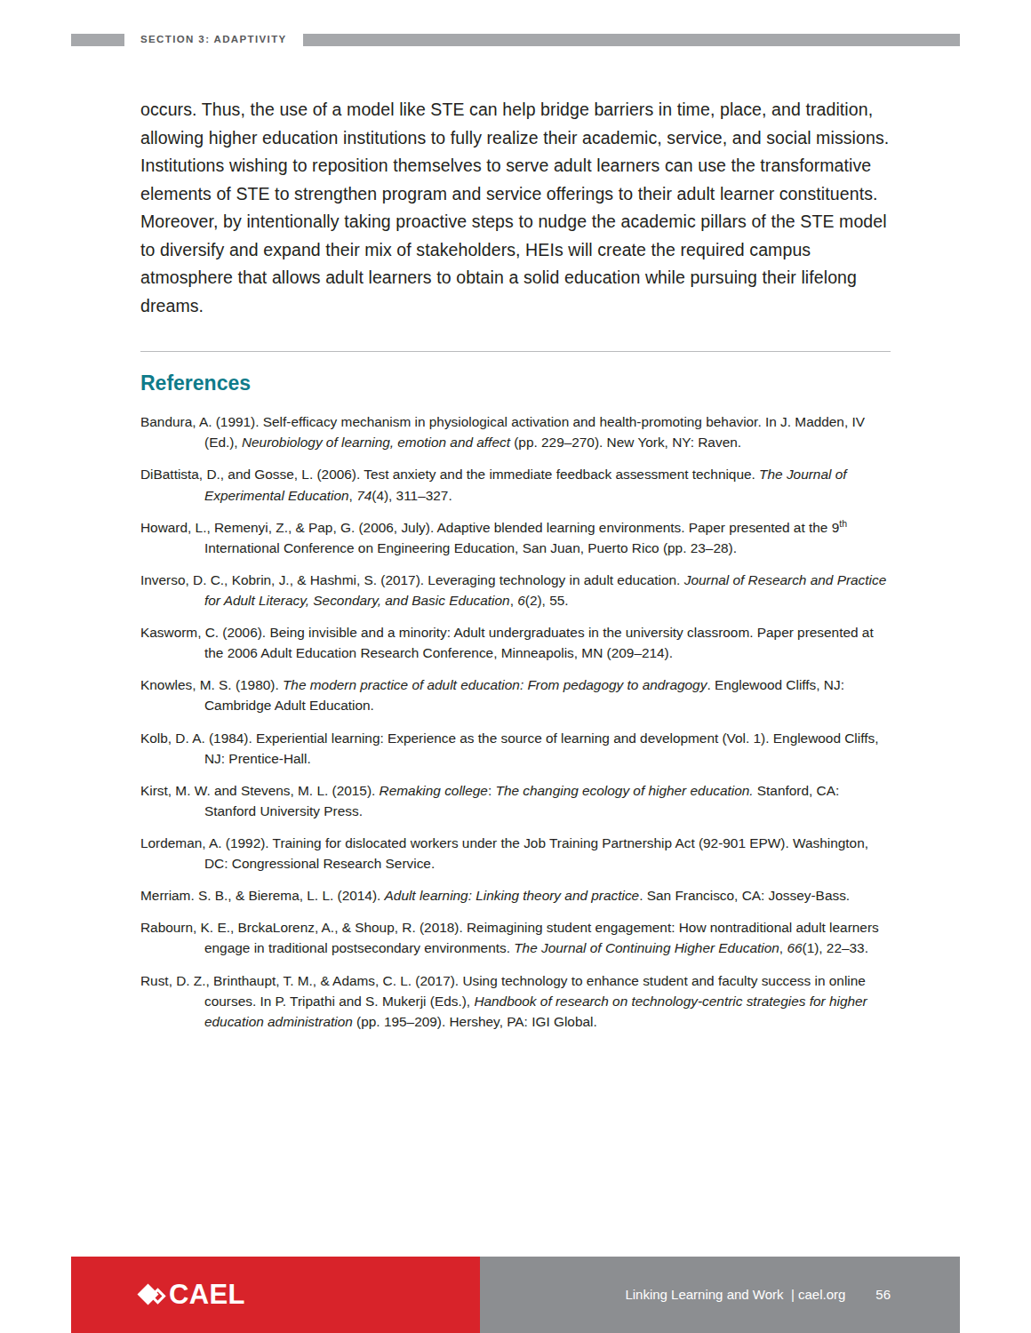Section 3: Adaptivity
occurs. Thus, the use of a model like STE can help bridge barriers in time, place, and tradition, allowing higher education institutions to fully realize their academic, service, and social missions. Institutions wishing to reposition themselves to serve adult learners can use the transformative elements of STE to strengthen program and service offerings to their adult learner constituents. Moreover, by intentionally taking proactive steps to nudge the academic pillars of the STE model to diversify and expand their mix of stakeholders, HEIs will create the required campus atmosphere that allows adult learners to obtain a solid education while pursuing their lifelong dreams.
References
Bandura, A. (1991). Self-efficacy mechanism in physiological activation and health-promoting behavior. In J. Madden, IV (Ed.), Neurobiology of learning, emotion and affect (pp. 229–270). New York, NY: Raven.
DiBattista, D., and Gosse, L. (2006). Test anxiety and the immediate feedback assessment technique. The Journal of Experimental Education, 74(4), 311–327.
Howard, L., Remenyi, Z., & Pap, G. (2006, July). Adaptive blended learning environments. Paper presented at the 9th International Conference on Engineering Education, San Juan, Puerto Rico (pp. 23–28).
Inverso, D. C., Kobrin, J., & Hashmi, S. (2017). Leveraging technology in adult education. Journal of Research and Practice for Adult Literacy, Secondary, and Basic Education, 6(2), 55.
Kasworm, C. (2006). Being invisible and a minority: Adult undergraduates in the university classroom. Paper presented at the 2006 Adult Education Research Conference, Minneapolis, MN (209–214).
Knowles, M. S. (1980). The modern practice of adult education: From pedagogy to andragogy. Englewood Cliffs, NJ: Cambridge Adult Education.
Kolb, D. A. (1984). Experiential learning: Experience as the source of learning and development (Vol. 1). Englewood Cliffs, NJ: Prentice-Hall.
Kirst, M. W. and Stevens, M. L. (2015). Remaking college: The changing ecology of higher education. Stanford, CA: Stanford University Press.
Lordeman, A. (1992). Training for dislocated workers under the Job Training Partnership Act (92-901 EPW). Washington, DC: Congressional Research Service.
Merriam. S. B., & Bierema, L. L. (2014). Adult learning: Linking theory and practice. San Francisco, CA: Jossey-Bass.
Rabourn, K. E., BrckaLorenz, A., & Shoup, R. (2018). Reimagining student engagement: How nontraditional adult learners engage in traditional postsecondary environments. The Journal of Continuing Higher Education, 66(1), 22–33.
Rust, D. Z., Brinthaupt, T. M., & Adams, C. L. (2017). Using technology to enhance student and faculty success in online courses. In P. Tripathi and S. Mukerji (Eds.), Handbook of research on technology-centric strategies for higher education administration (pp. 195–209). Hershey, PA: IGI Global.
CAEL
Linking Learning and Work | cael.org 56